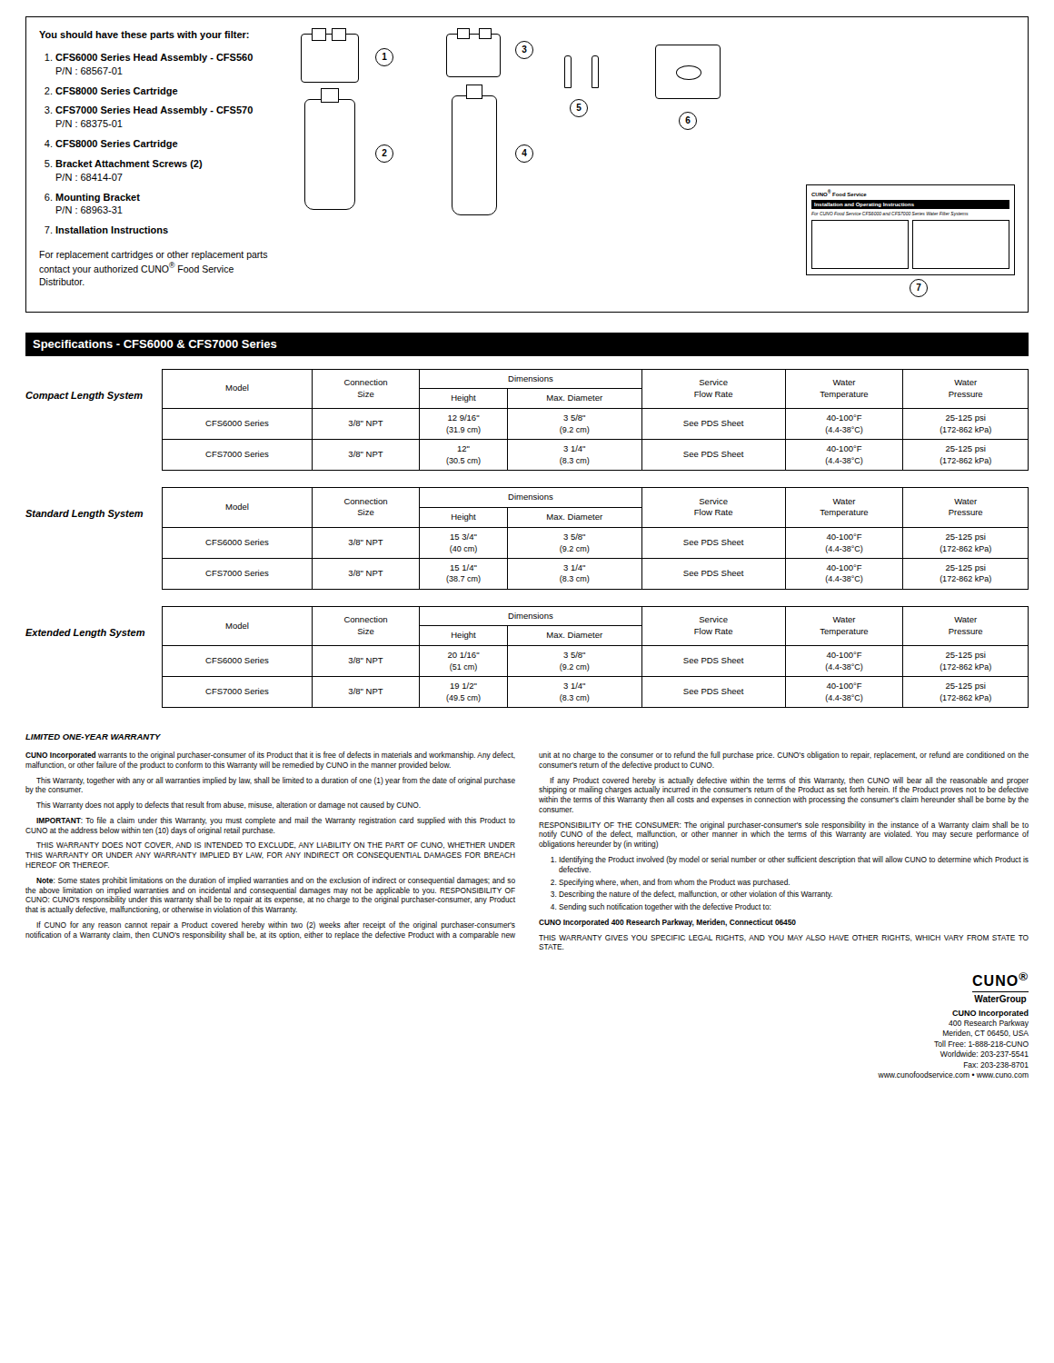You should have these parts with your filter:
CFS6000 Series Head Assembly - CFS560 P/N : 68567-01
CFS8000 Series Cartridge
CFS7000 Series Head Assembly - CFS570 P/N : 68375-01
CFS8000 Series Cartridge
Bracket Attachment Screws (2) P/N : 68414-07
Mounting Bracket P/N : 68963-31
Installation Instructions
For replacement cartridges or other replacement parts contact your authorized CUNO® Food Service Distributor.
1
2
3
4
5
6
CUNO® Food Service
Installation and Operating Instructions
For CUNO Food Service CFS6000 and CFS7000 Series Water Filter Systems
7
Specifications - CFS6000 & CFS7000 Series
Compact Length System
| Model | Connection Size | Dimensions | Service Flow Rate | Water Temperature | Water Pressure |
| --- | --- | --- | --- | --- | --- |
| Height | Max. Diameter |
| CFS6000 Series | 3/8" NPT | 12 9/16" (31.9 cm) | 3 5/8" (9.2 cm) | See PDS Sheet | 40-100°F (4.4-38°C) | 25-125 psi (172-862 kPa) |
| CFS7000 Series | 3/8" NPT | 12" (30.5 cm) | 3 1/4" (8.3 cm) | See PDS Sheet | 40-100°F (4.4-38°C) | 25-125 psi (172-862 kPa) |
Standard Length System
| Model | Connection Size | Dimensions | Service Flow Rate | Water Temperature | Water Pressure |
| --- | --- | --- | --- | --- | --- |
| Height | Max. Diameter |
| CFS6000 Series | 3/8" NPT | 15 3/4" (40 cm) | 3 5/8" (9.2 cm) | See PDS Sheet | 40-100°F (4.4-38°C) | 25-125 psi (172-862 kPa) |
| CFS7000 Series | 3/8" NPT | 15 1/4" (38.7 cm) | 3 1/4" (8.3 cm) | See PDS Sheet | 40-100°F (4.4-38°C) | 25-125 psi (172-862 kPa) |
Extended Length System
| Model | Connection Size | Dimensions | Service Flow Rate | Water Temperature | Water Pressure |
| --- | --- | --- | --- | --- | --- |
| Height | Max. Diameter |
| CFS6000 Series | 3/8" NPT | 20 1/16" (51 cm) | 3 5/8" (9.2 cm) | See PDS Sheet | 40-100°F (4.4-38°C) | 25-125 psi (172-862 kPa) |
| CFS7000 Series | 3/8" NPT | 19 1/2" (49.5 cm) | 3 1/4" (8.3 cm) | See PDS Sheet | 40-100°F (4.4-38°C) | 25-125 psi (172-862 kPa) |
LIMITED ONE-YEAR WARRANTY
CUNO Incorporated warrants to the original purchaser-consumer of its Product that it is free of defects in materials and workmanship. Any defect, malfunction, or other failure of the product to conform to this Warranty will be remedied by CUNO in the manner provided below.
This Warranty, together with any or all warranties implied by law, shall be limited to a duration of one (1) year from the date of original purchase by the consumer.
This Warranty does not apply to defects that result from abuse, misuse, alteration or damage not caused by CUNO.
IMPORTANT: To file a claim under this Warranty, you must complete and mail the Warranty registration card supplied with this Product to CUNO at the address below within ten (10) days of original retail purchase.
THIS WARRANTY DOES NOT COVER, AND IS INTENDED TO EXCLUDE, ANY LIABILITY ON THE PART OF CUNO, WHETHER UNDER THIS WARRANTY OR UNDER ANY WARRANTY IMPLIED BY LAW, FOR ANY INDIRECT OR CONSEQUENTIAL DAMAGES FOR BREACH HEREOF OR THEREOF.
Note: Some states prohibit limitations on the duration of implied warranties and on the exclusion of indirect or consequential damages; and so the above limitation on implied warranties and on incidental and consequential damages may not be applicable to you. RESPONSIBILITY OF CUNO: CUNO's responsibility under this warranty shall be to repair at its expense, at no charge to the original purchaser-consumer, any Product that is actually defective, malfunctioning, or otherwise in violation of this Warranty.
If CUNO for any reason cannot repair a Product covered hereby within two (2) weeks after receipt of the original purchaser-consumer's notification of a Warranty claim, then CUNO's responsibility shall be, at its option, either to replace the defective Product with a comparable new unit at no charge to the consumer or to refund the full purchase price. CUNO's obligation to repair, replacement, or refund are conditioned on the consumer's return of the defective product to CUNO.
If any Product covered hereby is actually defective within the terms of this Warranty, then CUNO will bear all the reasonable and proper shipping or mailing charges actually incurred in the consumer's return of the Product as set forth herein. If the Product proves not to be defective within the terms of this Warranty then all costs and expenses in connection with processing the consumer's claim hereunder shall be borne by the consumer.
RESPONSIBILITY OF THE CONSUMER: The original purchaser-consumer's sole responsibility in the instance of a Warranty claim shall be to notify CUNO of the defect, malfunction, or other manner in which the terms of this Warranty are violated. You may secure performance of obligations hereunder by (in writing)
Identifying the Product involved (by model or serial number or other sufficient description that will allow CUNO to determine which Product is defective.
Specifying where, when, and from whom the Product was purchased.
Describing the nature of the defect, malfunction, or other violation of this Warranty.
Sending such notification together with the defective Product to:
CUNO Incorporated 400 Research Parkway, Meriden, Connecticut 06450
THIS WARRANTY GIVES YOU SPECIFIC LEGAL RIGHTS, AND YOU MAY ALSO HAVE OTHER RIGHTS, WHICH VARY FROM STATE TO STATE.
CUNO®
WaterGroup
CUNO Incorporated
400 Research Parkway
Meriden, CT 06450, USA
Toll Free: 1-888-218-CUNO
Worldwide: 203-237-5541
Fax: 203-238-8701
www.cunofoodservice.com • www.cuno.com